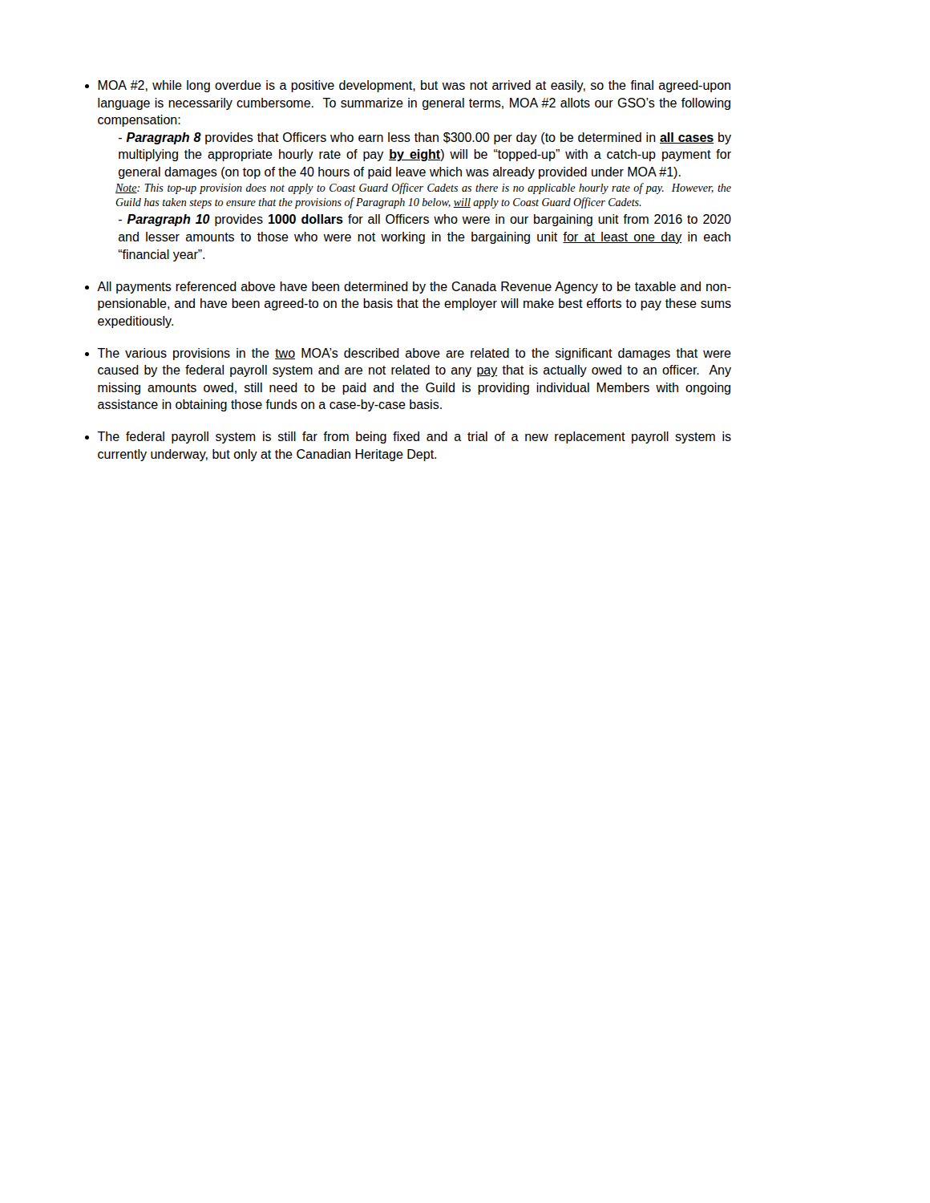MOA #2, while long overdue is a positive development, but was not arrived at easily, so the final agreed-upon language is necessarily cumbersome. To summarize in general terms, MOA #2 allots our GSO’s the following compensation:
- Paragraph 8 provides that Officers who earn less than $300.00 per day (to be determined in all cases by multiplying the appropriate hourly rate of pay by eight) will be “topped-up” with a catch-up payment for general damages (on top of the 40 hours of paid leave which was already provided under MOA #1).
Note: This top-up provision does not apply to Coast Guard Officer Cadets as there is no applicable hourly rate of pay. However, the Guild has taken steps to ensure that the provisions of Paragraph 10 below, will apply to Coast Guard Officer Cadets.
- Paragraph 10 provides 1000 dollars for all Officers who were in our bargaining unit from 2016 to 2020 and lesser amounts to those who were not working in the bargaining unit for at least one day in each “financial year”.
All payments referenced above have been determined by the Canada Revenue Agency to be taxable and non-pensionable, and have been agreed-to on the basis that the employer will make best efforts to pay these sums expeditiously.
The various provisions in the two MOA’s described above are related to the significant damages that were caused by the federal payroll system and are not related to any pay that is actually owed to an officer. Any missing amounts owed, still need to be paid and the Guild is providing individual Members with ongoing assistance in obtaining those funds on a case-by-case basis.
The federal payroll system is still far from being fixed and a trial of a new replacement payroll system is currently underway, but only at the Canadian Heritage Dept.